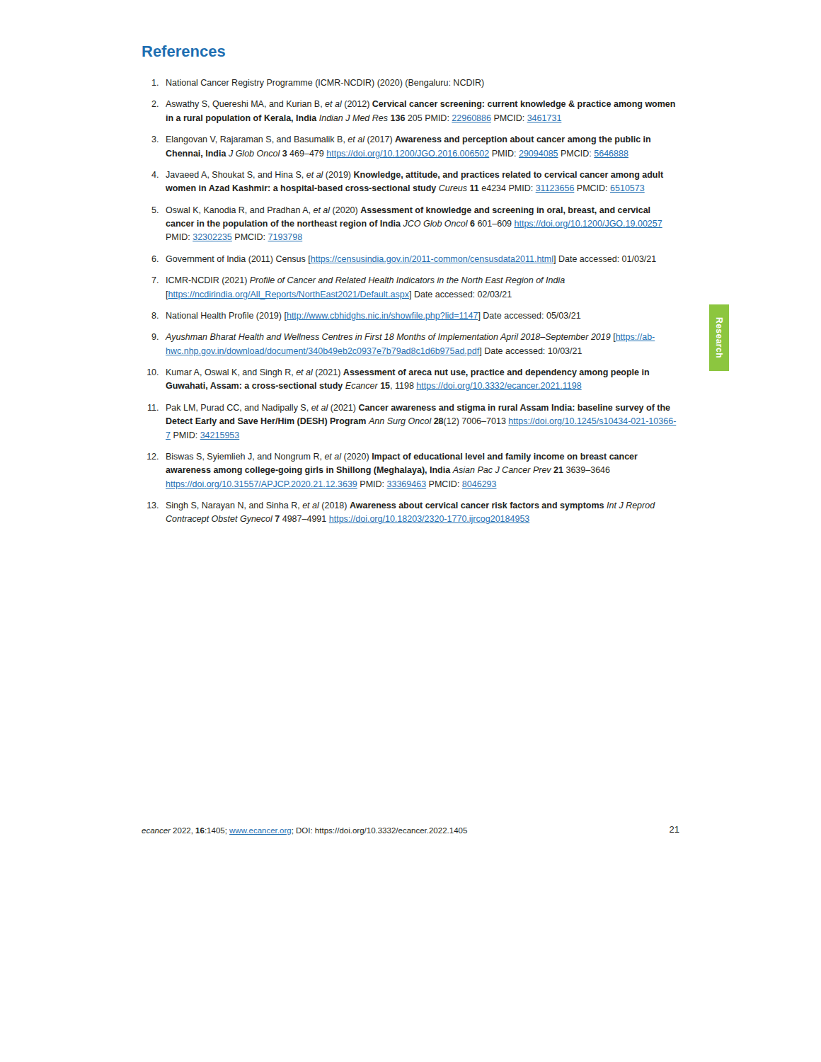Research
References
National Cancer Registry Programme (ICMR-NCDIR) (2020) (Bengaluru: NCDIR)
Aswathy S, Quereshi MA, and Kurian B, et al (2012) Cervical cancer screening: current knowledge & practice among women in a rural population of Kerala, India Indian J Med Res 136 205 PMID: 22960886 PMCID: 3461731
Elangovan V, Rajaraman S, and Basumalik B, et al (2017) Awareness and perception about cancer among the public in Chennai, India J Glob Oncol 3 469–479 https://doi.org/10.1200/JGO.2016.006502 PMID: 29094085 PMCID: 5646888
Javaeed A, Shoukat S, and Hina S, et al (2019) Knowledge, attitude, and practices related to cervical cancer among adult women in Azad Kashmir: a hospital-based cross-sectional study Cureus 11 e4234 PMID: 31123656 PMCID: 6510573
Oswal K, Kanodia R, and Pradhan A, et al (2020) Assessment of knowledge and screening in oral, breast, and cervical cancer in the population of the northeast region of India JCO Glob Oncol 6 601–609 https://doi.org/10.1200/JGO.19.00257 PMID: 32302235 PMCID: 7193798
Government of India (2011) Census [https://censusindia.gov.in/2011-common/censusdata2011.html] Date accessed: 01/03/21
ICMR-NCDIR (2021) Profile of Cancer and Related Health Indicators in the North East Region of India [https://ncdirindia.org/All_Reports/NorthEast2021/Default.aspx] Date accessed: 02/03/21
National Health Profile (2019) [http://www.cbhidghs.nic.in/showfile.php?lid=1147] Date accessed: 05/03/21
Ayushman Bharat Health and Wellness Centres in First 18 Months of Implementation April 2018–September 2019 [https://ab-hwc.nhp.gov.in/download/document/340b49eb2c0937e7b79ad8c1d6b975ad.pdf] Date accessed: 10/03/21
Kumar A, Oswal K, and Singh R, et al (2021) Assessment of areca nut use, practice and dependency among people in Guwahati, Assam: a cross-sectional study Ecancer 15, 1198 https://doi.org/10.3332/ecancer.2021.1198
Pak LM, Purad CC, and Nadipally S, et al (2021) Cancer awareness and stigma in rural Assam India: baseline survey of the Detect Early and Save Her/Him (DESH) Program Ann Surg Oncol 28(12) 7006–7013 https://doi.org/10.1245/s10434-021-10366-7 PMID: 34215953
Biswas S, Syiemlieh J, and Nongrum R, et al (2020) Impact of educational level and family income on breast cancer awareness among college-going girls in Shillong (Meghalaya), India Asian Pac J Cancer Prev 21 3639–3646 https://doi.org/10.31557/APJCP.2020.21.12.3639 PMID: 33369463 PMCID: 8046293
Singh S, Narayan N, and Sinha R, et al (2018) Awareness about cervical cancer risk factors and symptoms Int J Reprod Contracept Obstet Gynecol 7 4987–4991 https://doi.org/10.18203/2320-1770.ijrcog20184953
ecancer 2022, 16:1405; www.ecancer.org; DOI: https://doi.org/10.3332/ecancer.2022.1405
21